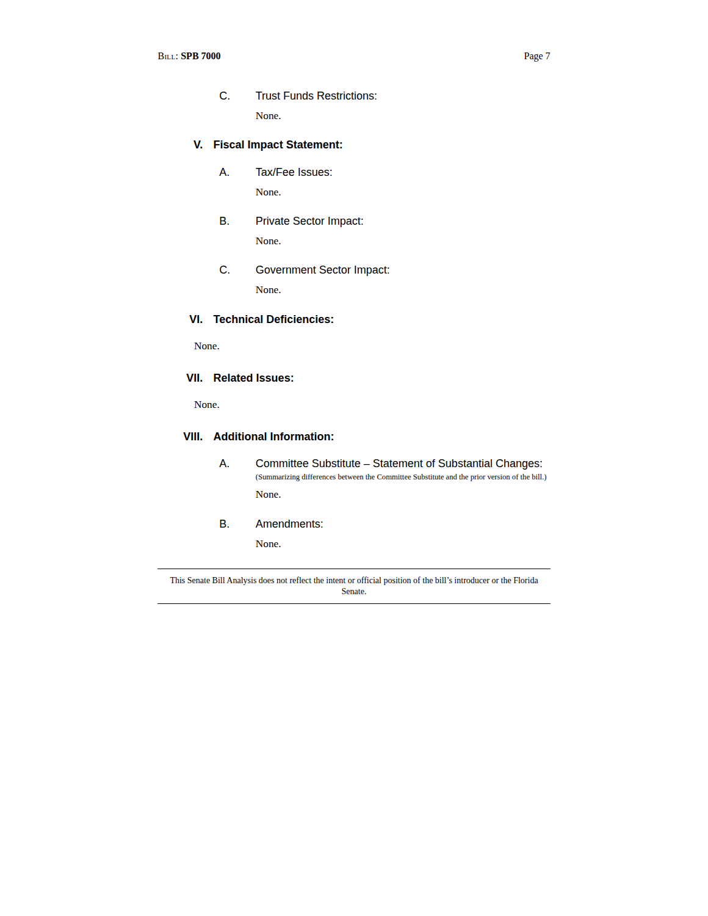Bill: SPB 7000
Page 7
C.
Trust Funds Restrictions:
None.
V.
Fiscal Impact Statement:
A.
Tax/Fee Issues:
None.
B.
Private Sector Impact:
None.
C.
Government Sector Impact:
None.
VI.
Technical Deficiencies:
None.
VII.
Related Issues:
None.
VIII.
Additional Information:
A.
Committee Substitute – Statement of Substantial Changes: (Summarizing differences between the Committee Substitute and the prior version of the bill.)
None.
B.
Amendments:
None.
This Senate Bill Analysis does not reflect the intent or official position of the bill’s introducer or the Florida Senate.